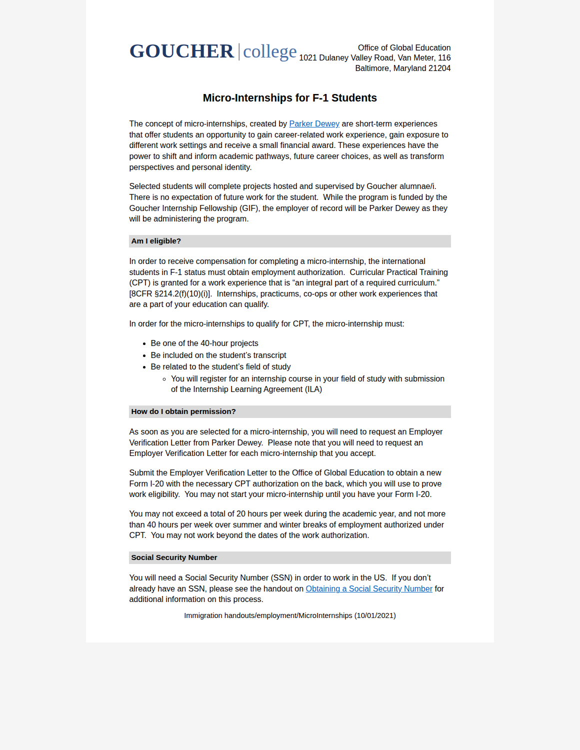GOUCHER|college
Office of Global Education
1021 Dulaney Valley Road, Van Meter, 116
Baltimore, Maryland 21204
Micro-Internships for F-1 Students
The concept of micro-internships, created by Parker Dewey are short-term experiences that offer students an opportunity to gain career-related work experience, gain exposure to different work settings and receive a small financial award. These experiences have the power to shift and inform academic pathways, future career choices, as well as transform perspectives and personal identity.
Selected students will complete projects hosted and supervised by Goucher alumnae/i. There is no expectation of future work for the student. While the program is funded by the Goucher Internship Fellowship (GIF), the employer of record will be Parker Dewey as they will be administering the program.
Am I eligible?
In order to receive compensation for completing a micro-internship, the international students in F-1 status must obtain employment authorization. Curricular Practical Training (CPT) is granted for a work experience that is “an integral part of a required curriculum.” [8CFR §214.2(f)(10)(i)]. Internships, practicums, co-ops or other work experiences that are a part of your education can qualify.
In order for the micro-internships to qualify for CPT, the micro-internship must:
Be one of the 40-hour projects
Be included on the student’s transcript
Be related to the student’s field of study
You will register for an internship course in your field of study with submission of the Internship Learning Agreement (ILA)
How do I obtain permission?
As soon as you are selected for a micro-internship, you will need to request an Employer Verification Letter from Parker Dewey. Please note that you will need to request an Employer Verification Letter for each micro-internship that you accept.
Submit the Employer Verification Letter to the Office of Global Education to obtain a new Form I-20 with the necessary CPT authorization on the back, which you will use to prove work eligibility. You may not start your micro-internship until you have your Form I-20.
You may not exceed a total of 20 hours per week during the academic year, and not more than 40 hours per week over summer and winter breaks of employment authorized under CPT. You may not work beyond the dates of the work authorization.
Social Security Number
You will need a Social Security Number (SSN) in order to work in the US. If you don’t already have an SSN, please see the handout on Obtaining a Social Security Number for additional information on this process.
Immigration handouts/employment/MicroInternships (10/01/2021)